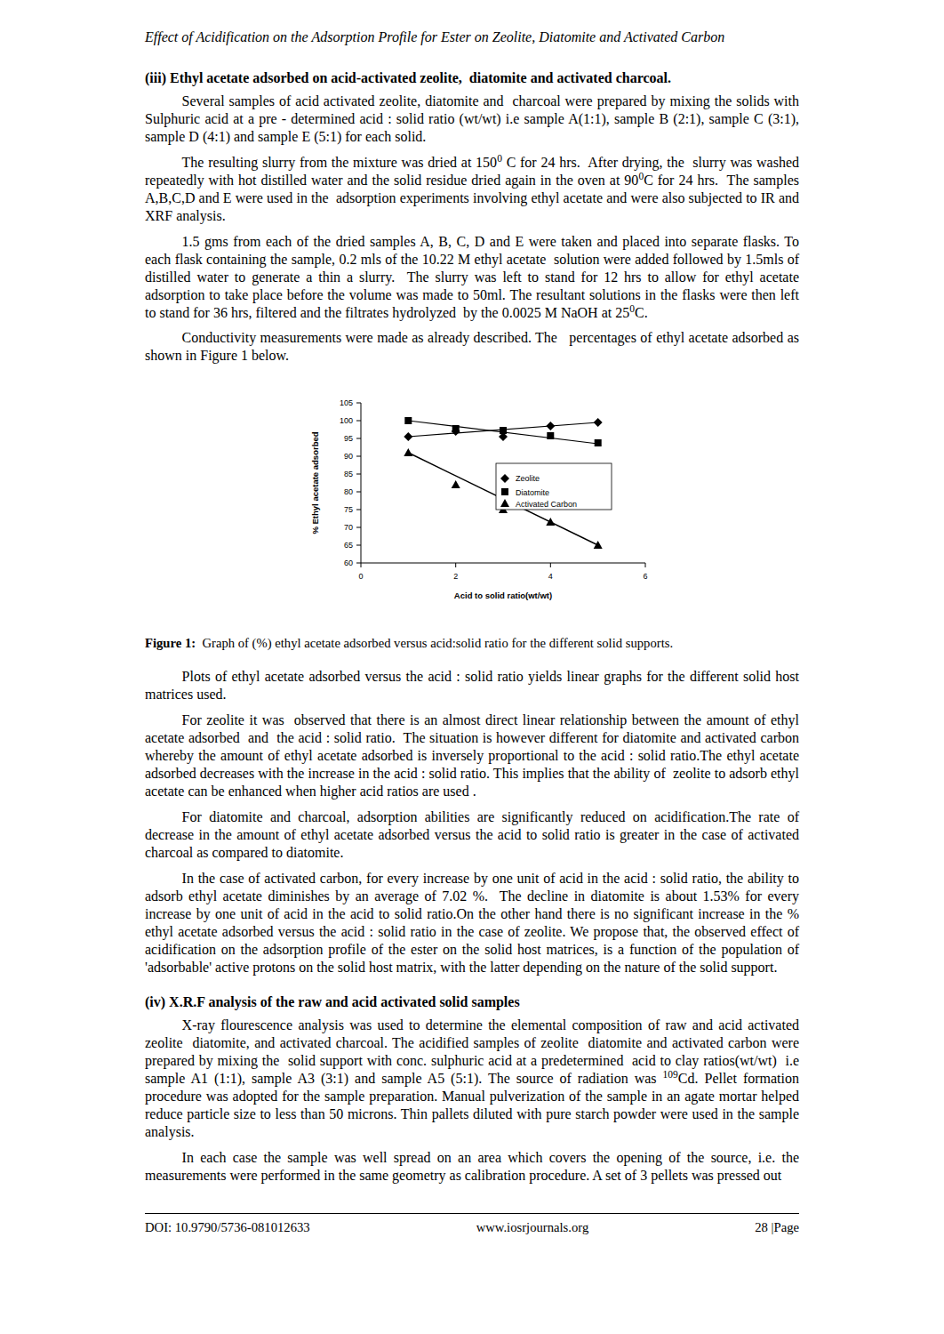Effect of Acidification on the Adsorption Profile for Ester on Zeolite, Diatomite and Activated Carbon
(iii) Ethyl acetate adsorbed on acid-activated zeolite, diatomite and activated charcoal.
Several samples of acid activated zeolite, diatomite and charcoal were prepared by mixing the solids with Sulphuric acid at a pre - determined acid : solid ratio (wt/wt) i.e sample A(1:1), sample B (2:1), sample C (3:1), sample D (4:1) and sample E (5:1) for each solid.
The resulting slurry from the mixture was dried at 1500 C for 24 hrs. After drying, the slurry was washed repeatedly with hot distilled water and the solid residue dried again in the oven at 900C for 24 hrs. The samples A,B,C,D and E were used in the adsorption experiments involving ethyl acetate and were also subjected to IR and XRF analysis.
1.5 gms from each of the dried samples A, B, C, D and E were taken and placed into separate flasks. To each flask containing the sample, 0.2 mls of the 10.22 M ethyl acetate solution were added followed by 1.5mls of distilled water to generate a thin a slurry. The slurry was left to stand for 12 hrs to allow for ethyl acetate adsorption to take place before the volume was made to 50ml. The resultant solutions in the flasks were then left to stand for 36 hrs, filtered and the filtrates hydrolyzed by the 0.0025 M NaOH at 250C.
Conductivity measurements were made as already described. The percentages of ethyl acetate adsorbed as shown in Figure 1 below.
60 65 70 75 80 85 90 95 100 105 0 2 4 6 Acid to solid ratio(wt/wt) % Ethyl acetate adsorbed Zeolite Diatomite Activated Carbon
Figure 1: Graph of (%) ethyl acetate adsorbed versus acid:solid ratio for the different solid supports.
Plots of ethyl acetate adsorbed versus the acid : solid ratio yields linear graphs for the different solid host matrices used.
For zeolite it was observed that there is an almost direct linear relationship between the amount of ethyl acetate adsorbed and the acid : solid ratio. The situation is however different for diatomite and activated carbon whereby the amount of ethyl acetate adsorbed is inversely proportional to the acid : solid ratio.The ethyl acetate adsorbed decreases with the increase in the acid : solid ratio. This implies that the ability of zeolite to adsorb ethyl acetate can be enhanced when higher acid ratios are used .
For diatomite and charcoal, adsorption abilities are significantly reduced on acidification.The rate of decrease in the amount of ethyl acetate adsorbed versus the acid to solid ratio is greater in the case of activated charcoal as compared to diatomite.
In the case of activated carbon, for every increase by one unit of acid in the acid : solid ratio, the ability to adsorb ethyl acetate diminishes by an average of 7.02 %. The decline in diatomite is about 1.53% for every increase by one unit of acid in the acid to solid ratio.On the other hand there is no significant increase in the % ethyl acetate adsorbed versus the acid : solid ratio in the case of zeolite. We propose that, the observed effect of acidification on the adsorption profile of the ester on the solid host matrices, is a function of the population of 'adsorbable' active protons on the solid host matrix, with the latter depending on the nature of the solid support.
(iv) X.R.F analysis of the raw and acid activated solid samples
X-ray flourescence analysis was used to determine the elemental composition of raw and acid activated zeolite diatomite, and activated charcoal. The acidified samples of zeolite diatomite and activated carbon were prepared by mixing the solid support with conc. sulphuric acid at a predetermined acid to clay ratios(wt/wt) i.e sample A1 (1:1), sample A3 (3:1) and sample A5 (5:1). The source of radiation was 109Cd. Pellet formation procedure was adopted for the sample preparation. Manual pulverization of the sample in an agate mortar helped reduce particle size to less than 50 microns. Thin pallets diluted with pure starch powder were used in the sample analysis.
In each case the sample was well spread on an area which covers the opening of the source, i.e. the measurements were performed in the same geometry as calibration procedure. A set of 3 pellets was pressed out
DOI: 10.9790/5736-081012633 www.iosrjournals.org 28 |Page